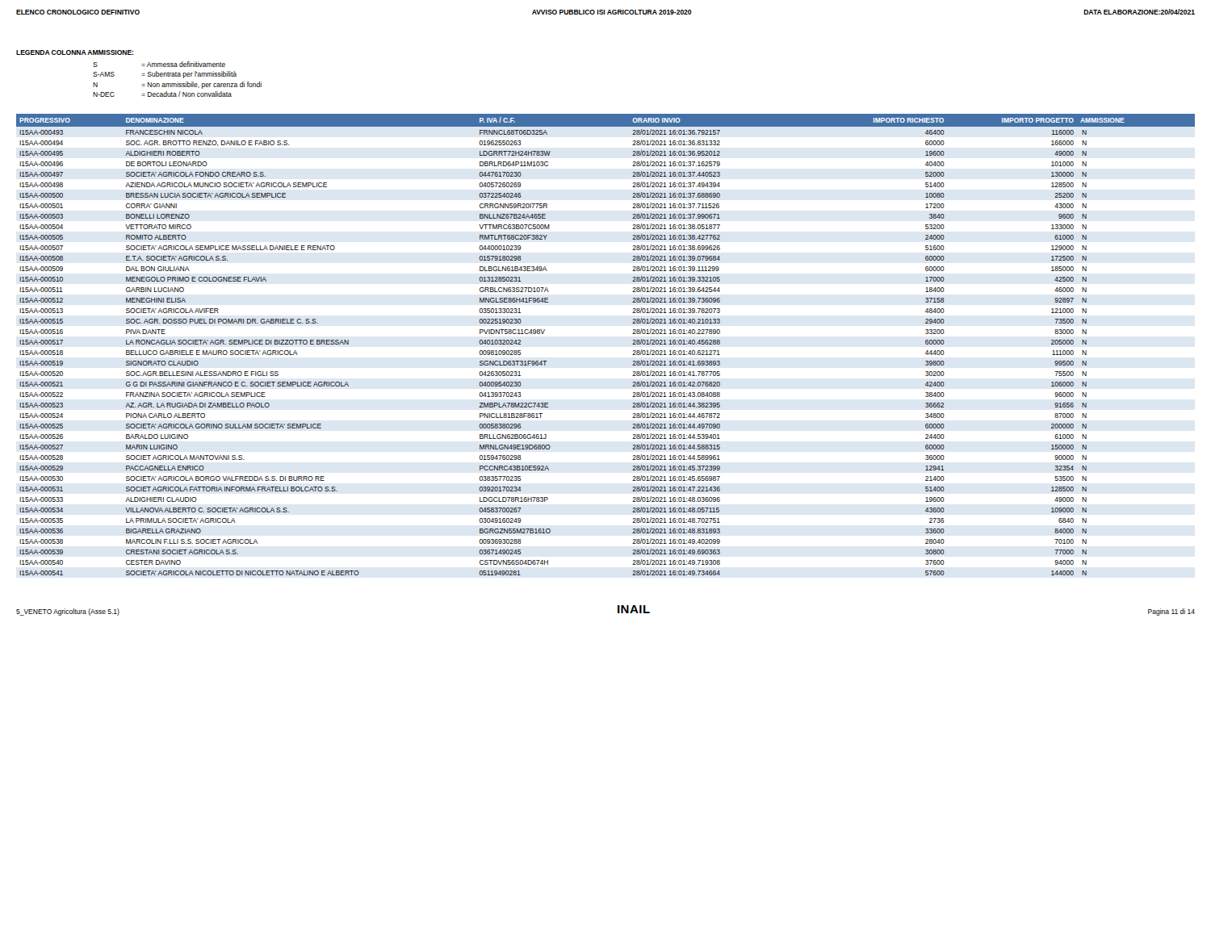ELENCO CRONOLOGICO DEFINITIVO
AVVISO PUBBLICO ISI AGRICOLTURA 2019-2020
DATA ELABORAZIONE:20/04/2021
LEGENDA COLONNA AMMISSIONE:
S= Ammessa definitivamente
S-AMS= Subentrata per l'ammissibilità
N= Non ammissibile, per carenza di fondi
N-DEC= Decaduta / Non convalidata
| PROGRESSIVO | DENOMINAZIONE | P. IVA / C.F. | ORARIO INVIO | IMPORTO RICHIESTO | IMPORTO PROGETTO | AMMISSIONE |
| --- | --- | --- | --- | --- | --- | --- |
| I15AA-000493 | FRANCESCHIN NICOLA | FRNNCL68T06D325A | 28/01/2021 16:01:36.792157 | 46400 | 116000 | N |
| I15AA-000494 | SOC. AGR. BROTTO RENZO, DANILO E FABIO S.S. | 01962550263 | 28/01/2021 16:01:36.831332 | 60000 | 166000 | N |
| I15AA-000495 | ALDIGHIERI ROBERTO | LDGRRT72H24H783W | 28/01/2021 16:01:36.952012 | 19600 | 49000 | N |
| I15AA-000496 | DE BORTOLI LEONARDO | DBRLRD64P11M103C | 28/01/2021 16:01:37.162579 | 40400 | 101000 | N |
| I15AA-000497 | SOCIETA' AGRICOLA FONDO CREARO S.S. | 04476170230 | 28/01/2021 16:01:37.440523 | 52000 | 130000 | N |
| I15AA-000498 | AZIENDA AGRICOLA MUNCIO SOCIETA' AGRICOLA SEMPLICE | 04057260269 | 28/01/2021 16:01:37.494394 | 51400 | 128500 | N |
| I15AA-000500 | BRESSAN LUCIA SOCIETA' AGRICOLA SEMPLICE | 03722540246 | 28/01/2021 16:01:37.688690 | 10080 | 25200 | N |
| I15AA-000501 | CORRA' GIANNI | CRRGNN59R20I775R | 28/01/2021 16:01:37.711526 | 17200 | 43000 | N |
| I15AA-000503 | BONELLI LORENZO | BNLLNZ67B24A465E | 28/01/2021 16:01:37.990671 | 3840 | 9600 | N |
| I15AA-000504 | VETTORATO MIRCO | VTTMRC63B07C500M | 28/01/2021 16:01:38.051877 | 53200 | 133000 | N |
| I15AA-000505 | ROMITO ALBERTO | RMTLRT68C20F382Y | 28/01/2021 16:01:38.427762 | 24000 | 61000 | N |
| I15AA-000507 | SOCIETA' AGRICOLA SEMPLICE MASSELLA DANIELE E RENATO | 04400010239 | 28/01/2021 16:01:38.699626 | 51600 | 129000 | N |
| I15AA-000508 | E.T.A. SOCIETA' AGRICOLA S.S. | 01579180298 | 28/01/2021 16:01:39.079684 | 60000 | 172500 | N |
| I15AA-000509 | DAL BON GIULIANA | DLBGLN61B43E349A | 28/01/2021 16:01:39.111299 | 60000 | 185000 | N |
| I15AA-000510 | MENEGOLO PRIMO E COLOGNESE FLAVIA | 01312850231 | 28/01/2021 16:01:39.332105 | 17000 | 42500 | N |
| I15AA-000511 | GARBIN LUCIANO | GRBLCN63S27D107A | 28/01/2021 16:01:39.642544 | 18400 | 46000 | N |
| I15AA-000512 | MENEGHINI ELISA | MNGLSE86H41F964E | 28/01/2021 16:01:39.736096 | 37158 | 92897 | N |
| I15AA-000513 | SOCIETA' AGRICOLA AVIFER | 03501330231 | 28/01/2021 16:01:39.782073 | 48400 | 121000 | N |
| I15AA-000515 | SOC. AGR. DOSSO PUEL DI POMARI DR. GABRIELE C. S.S. | 00225190230 | 28/01/2021 16:01:40.210133 | 29400 | 73500 | N |
| I15AA-000516 | PIVA DANTE | PVIDNT58C11C498V | 28/01/2021 16:01:40.227890 | 33200 | 83000 | N |
| I15AA-000517 | LA RONCAGLIA SOCIETA' AGR. SEMPLICE DI BIZZOTTO E BRESSAN | 04010320242 | 28/01/2021 16:01:40.456288 | 60000 | 205000 | N |
| I15AA-000518 | BELLUCO GABRIELE E MAURO SOCIETA' AGRICOLA | 00981090285 | 28/01/2021 16:01:40.621271 | 44400 | 111000 | N |
| I15AA-000519 | SIGNORATO CLAUDIO | SGNCLD63T31F964T | 28/01/2021 16:01:41.693893 | 39800 | 99500 | N |
| I15AA-000520 | SOC.AGR.BELLESINI ALESSANDRO E FIGLI SS | 04263050231 | 28/01/2021 16:01:41.787705 | 30200 | 75500 | N |
| I15AA-000521 | G G DI PASSARINI GIANFRANCO E C. SOCIET SEMPLICE AGRICOLA | 04009540230 | 28/01/2021 16:01:42.076820 | 42400 | 106000 | N |
| I15AA-000522 | FRANZINA SOCIETA' AGRICOLA SEMPLICE | 04139370243 | 28/01/2021 16:01:43.084088 | 38400 | 96000 | N |
| I15AA-000523 | AZ. AGR. LA RUGIADA DI ZAMBELLO PAOLO | ZMBPLA78M22C743E | 28/01/2021 16:01:44.382395 | 36662 | 91656 | N |
| I15AA-000524 | PIONA CARLO ALBERTO | PNICLL81B28F861T | 28/01/2021 16:01:44.467872 | 34800 | 87000 | N |
| I15AA-000525 | SOCIETA' AGRICOLA GORINO SULLAM SOCIETA' SEMPLICE | 00058380296 | 28/01/2021 16:01:44.497090 | 60000 | 200000 | N |
| I15AA-000526 | BARALDO LUIGINO | BRLLGN62B06G461J | 28/01/2021 16:01:44.539401 | 24400 | 61000 | N |
| I15AA-000527 | MARIN LUIGINO | MRNLGN49E19D680O | 28/01/2021 16:01:44.588315 | 60000 | 150000 | N |
| I15AA-000528 | SOCIET AGRICOLA MANTOVANI S.S. | 01594760298 | 28/01/2021 16:01:44.589961 | 36000 | 90000 | N |
| I15AA-000529 | PACCAGNELLA ENRICO | PCCNRC43B10E592A | 28/01/2021 16:01:45.372399 | 12941 | 32354 | N |
| I15AA-000530 | SOCIETA' AGRICOLA BORGO VALFREDDA S.S. DI BURRO RE | 03835770235 | 28/01/2021 16:01:45.656987 | 21400 | 53500 | N |
| I15AA-000531 | SOCIET AGRICOLA FATTORIA INFORMA FRATELLI BOLCATO S.S. | 03920170234 | 28/01/2021 16:01:47.221436 | 51400 | 128500 | N |
| I15AA-000533 | ALDIGHIERI CLAUDIO | LDGCLD78R16H783P | 28/01/2021 16:01:48.036096 | 19600 | 49000 | N |
| I15AA-000534 | VILLANOVA ALBERTO C. SOCIETA' AGRICOLA S.S. | 04583700267 | 28/01/2021 16:01:48.057115 | 43600 | 109000 | N |
| I15AA-000535 | LA PRIMULA SOCIETA' AGRICOLA | 03049160249 | 28/01/2021 16:01:48.702751 | 2736 | 6840 | N |
| I15AA-000536 | BIGARELLA GRAZIANO | BGRGZN55M27B161O | 28/01/2021 16:01:48.831893 | 33600 | 84000 | N |
| I15AA-000538 | MARCOLIN F.LLI S.S. SOCIET AGRICOLA | 00936930288 | 28/01/2021 16:01:49.402099 | 28040 | 70100 | N |
| I15AA-000539 | CRESTANI SOCIET AGRICOLA S.S. | 03671490245 | 28/01/2021 16:01:49.690363 | 30800 | 77000 | N |
| I15AA-000540 | CESTER DAVINO | CSTDVN56S04D674H | 28/01/2021 16:01:49.719308 | 37600 | 94000 | N |
| I15AA-000541 | SOCIETA' AGRICOLA NICOLETTO DI NICOLETTO NATALINO E ALBERTO | 05119490281 | 28/01/2021 16:01:49.734664 | 57600 | 144000 | N |
5_VENETO Agricoltura (Asse 5.1)
INAIL
Pagina 11 di 14